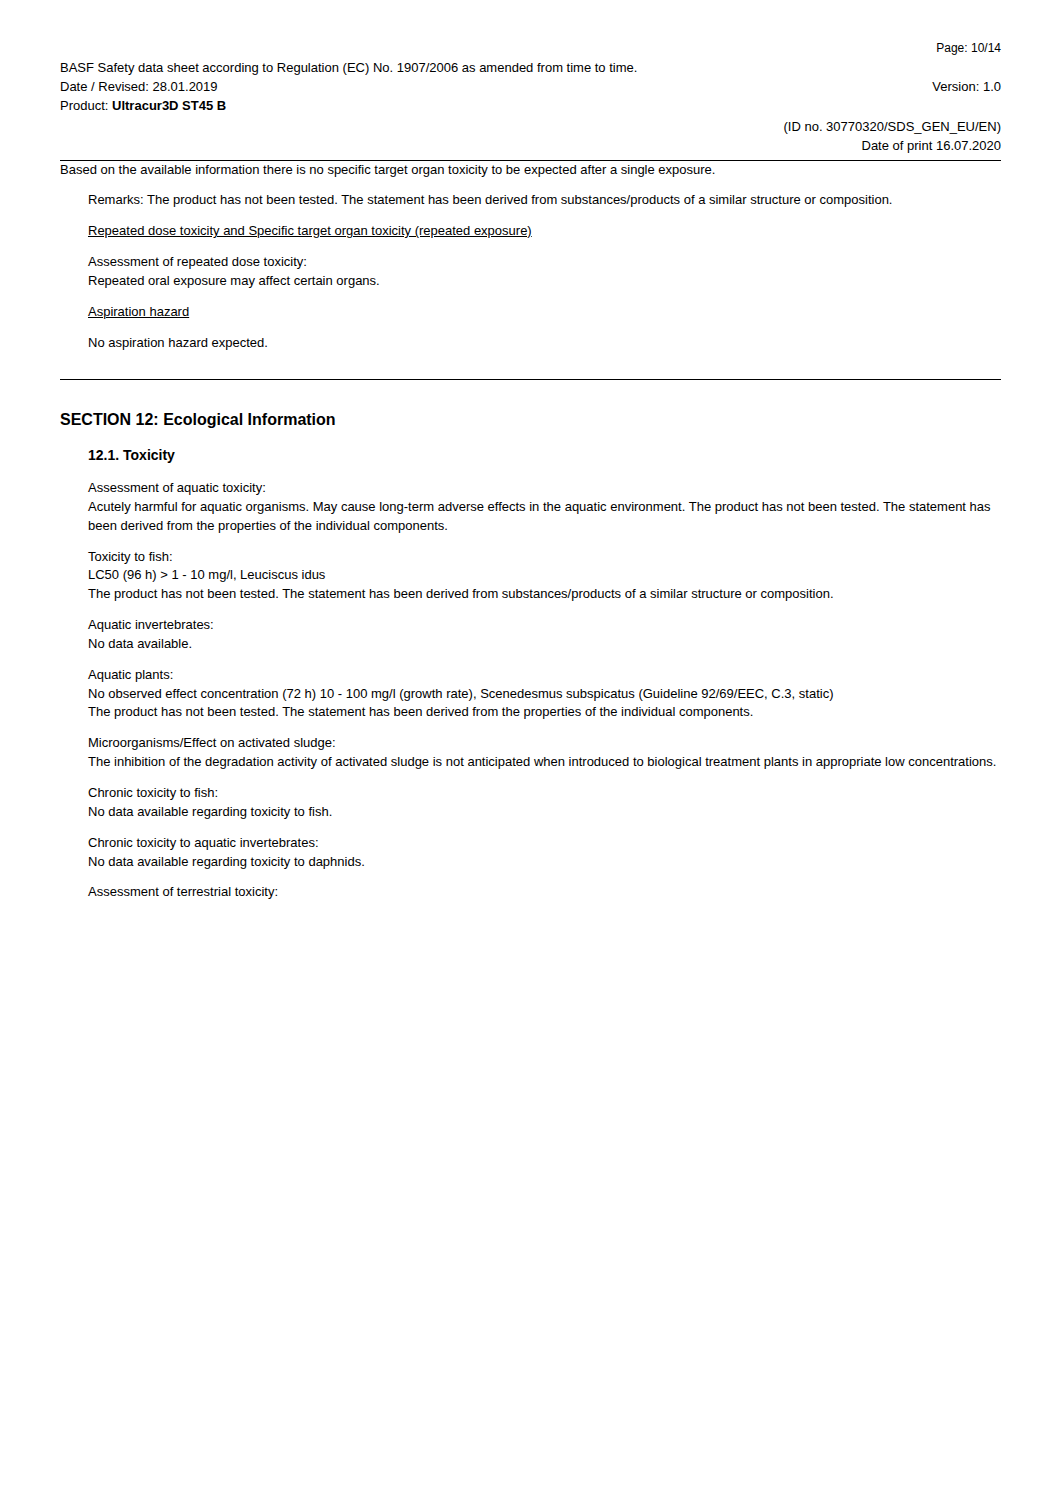Page: 10/14
BASF Safety data sheet according to Regulation (EC) No. 1907/2006 as amended from time to time.
Date / Revised: 28.01.2019 Version: 1.0
Product: Ultracur3D ST45 B
(ID no. 30770320/SDS_GEN_EU/EN)
Date of print 16.07.2020
Based on the available information there is no specific target organ toxicity to be expected after a single exposure.
Remarks: The product has not been tested. The statement has been derived from substances/products of a similar structure or composition.
Repeated dose toxicity and Specific target organ toxicity (repeated exposure)
Assessment of repeated dose toxicity:
Repeated oral exposure may affect certain organs.
Aspiration hazard
No aspiration hazard expected.
SECTION 12: Ecological Information
12.1. Toxicity
Assessment of aquatic toxicity:
Acutely harmful for aquatic organisms. May cause long-term adverse effects in the aquatic environment. The product has not been tested. The statement has been derived from the properties of the individual components.
Toxicity to fish:
LC50 (96 h) > 1 - 10 mg/l, Leuciscus idus
The product has not been tested. The statement has been derived from substances/products of a similar structure or composition.
Aquatic invertebrates:
No data available.
Aquatic plants:
No observed effect concentration (72 h) 10 - 100 mg/l (growth rate), Scenedesmus subspicatus (Guideline 92/69/EEC, C.3, static)
The product has not been tested. The statement has been derived from the properties of the individual components.
Microorganisms/Effect on activated sludge:
The inhibition of the degradation activity of activated sludge is not anticipated when introduced to biological treatment plants in appropriate low concentrations.
Chronic toxicity to fish:
No data available regarding toxicity to fish.
Chronic toxicity to aquatic invertebrates:
No data available regarding toxicity to daphnids.
Assessment of terrestrial toxicity: